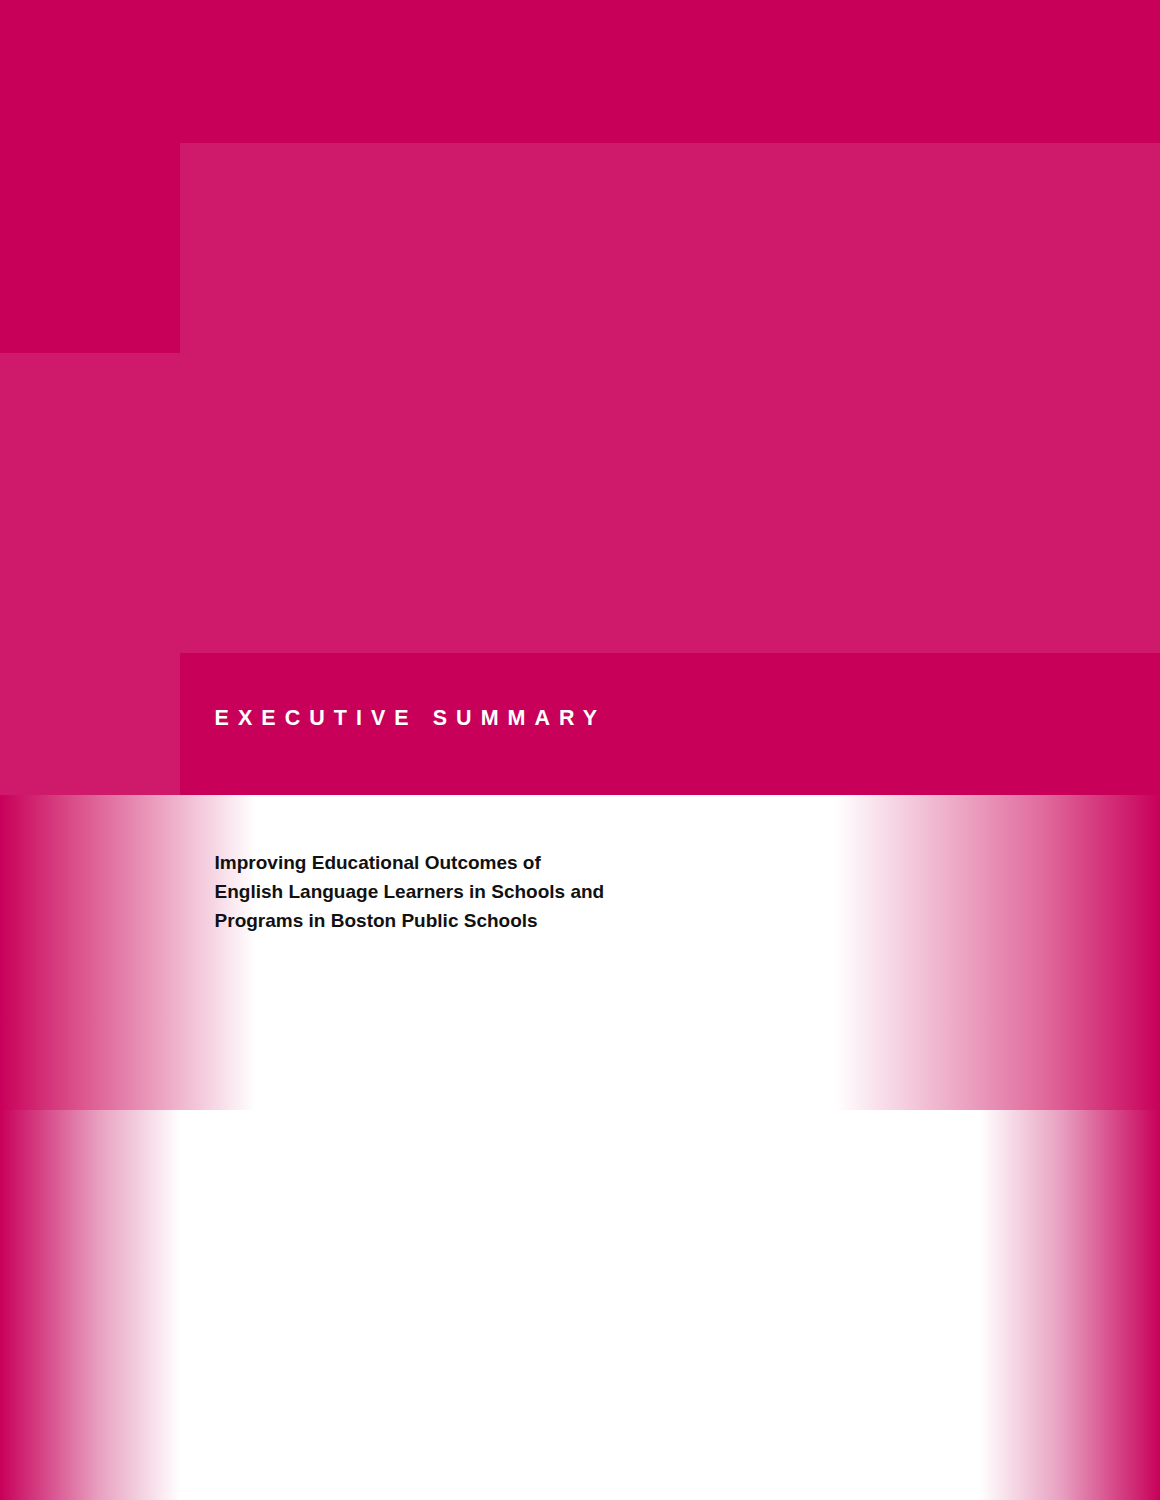EXECUTIVE SUMMARY
Improving Educational Outcomes of
English Language Learners in Schools and
Programs in Boston Public Schools